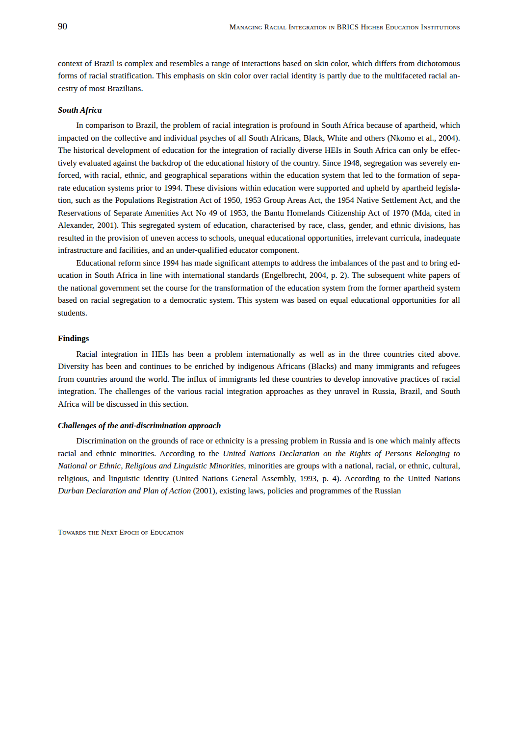90 Managing Racial Integration in BRICS Higher Education Institutions
context of Brazil is complex and resembles a range of interactions based on skin color, which differs from dichotomous forms of racial stratification. This emphasis on skin color over racial identity is partly due to the multifaceted racial ancestry of most Brazilians.
South Africa
In comparison to Brazil, the problem of racial integration is profound in South Africa because of apartheid, which impacted on the collective and individual psyches of all South Africans, Black, White and others (Nkomo et al., 2004). The historical development of education for the integration of racially diverse HEIs in South Africa can only be effectively evaluated against the backdrop of the educational history of the country. Since 1948, segregation was severely enforced, with racial, ethnic, and geographical separations within the education system that led to the formation of separate education systems prior to 1994. These divisions within education were supported and upheld by apartheid legislation, such as the Populations Registration Act of 1950, 1953 Group Areas Act, the 1954 Native Settlement Act, and the Reservations of Separate Amenities Act No 49 of 1953, the Bantu Homelands Citizenship Act of 1970 (Mda, cited in Alexander, 2001). This segregated system of education, characterised by race, class, gender, and ethnic divisions, has resulted in the provision of uneven access to schools, unequal educational opportunities, irrelevant curricula, inadequate infrastructure and facilities, and an under-qualified educator component.
Educational reform since 1994 has made significant attempts to address the imbalances of the past and to bring education in South Africa in line with international standards (Engelbrecht, 2004, p. 2). The subsequent white papers of the national government set the course for the transformation of the education system from the former apartheid system based on racial segregation to a democratic system. This system was based on equal educational opportunities for all students.
Findings
Racial integration in HEIs has been a problem internationally as well as in the three countries cited above. Diversity has been and continues to be enriched by indigenous Africans (Blacks) and many immigrants and refugees from countries around the world. The influx of immigrants led these countries to develop innovative practices of racial integration. The challenges of the various racial integration approaches as they unravel in Russia, Brazil, and South Africa will be discussed in this section.
Challenges of the anti-discrimination approach
Discrimination on the grounds of race or ethnicity is a pressing problem in Russia and is one which mainly affects racial and ethnic minorities. According to the United Nations Declaration on the Rights of Persons Belonging to National or Ethnic, Religious and Linguistic Minorities, minorities are groups with a national, racial, or ethnic, cultural, religious, and linguistic identity (United Nations General Assembly, 1993, p. 4). According to the United Nations Durban Declaration and Plan of Action (2001), existing laws, policies and programmes of the Russian
Towards the Next Epoch of Education